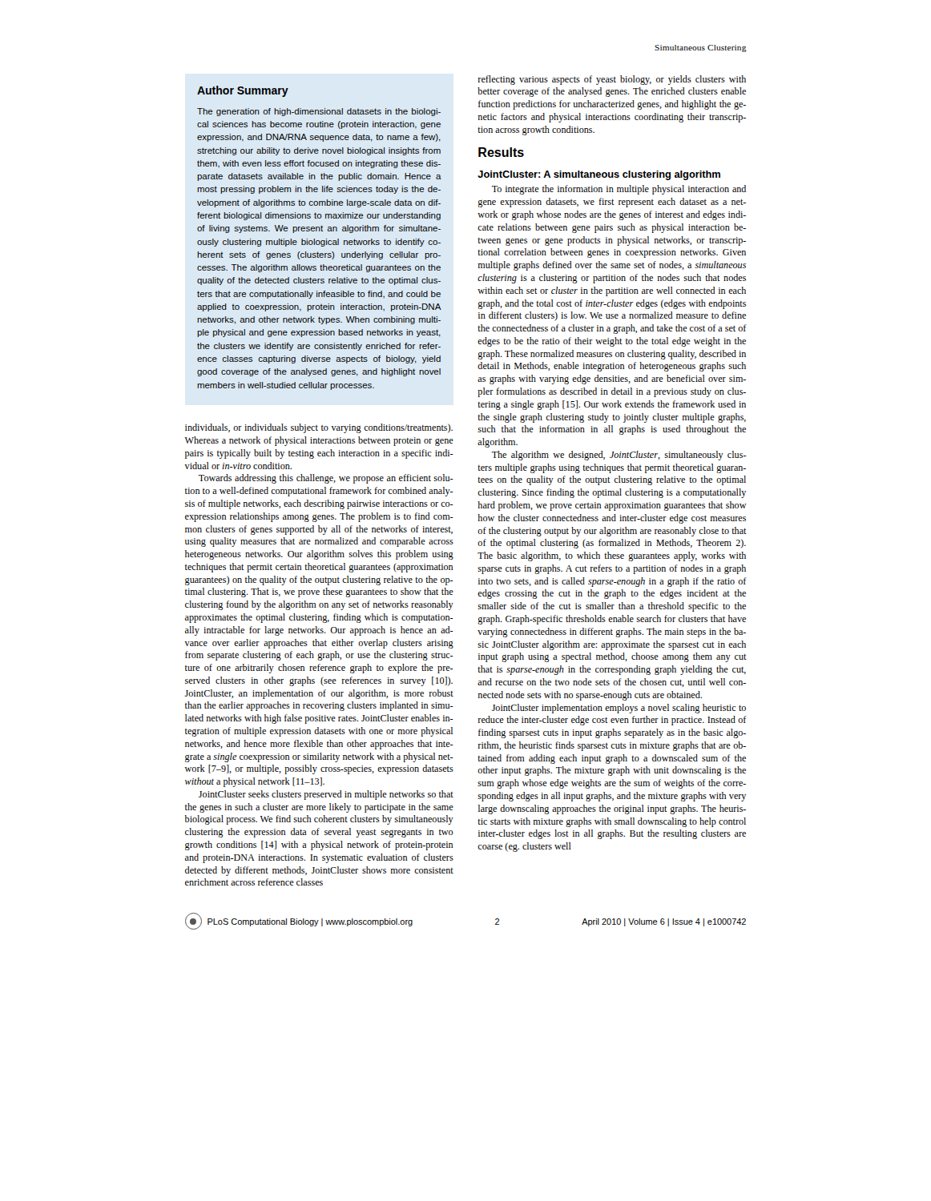Simultaneous Clustering
Author Summary
The generation of high-dimensional datasets in the biological sciences has become routine (protein interaction, gene expression, and DNA/RNA sequence data, to name a few), stretching our ability to derive novel biological insights from them, with even less effort focused on integrating these disparate datasets available in the public domain. Hence a most pressing problem in the life sciences today is the development of algorithms to combine large-scale data on different biological dimensions to maximize our understanding of living systems. We present an algorithm for simultaneously clustering multiple biological networks to identify coherent sets of genes (clusters) underlying cellular processes. The algorithm allows theoretical guarantees on the quality of the detected clusters relative to the optimal clusters that are computationally infeasible to find, and could be applied to coexpression, protein interaction, protein-DNA networks, and other network types. When combining multiple physical and gene expression based networks in yeast, the clusters we identify are consistently enriched for reference classes capturing diverse aspects of biology, yield good coverage of the analysed genes, and highlight novel members in well-studied cellular processes.
individuals, or individuals subject to varying conditions/treatments). Whereas a network of physical interactions between protein or gene pairs is typically built by testing each interaction in a specific individual or in-vitro condition.
Towards addressing this challenge, we propose an efficient solution to a well-defined computational framework for combined analysis of multiple networks, each describing pairwise interactions or coexpression relationships among genes. The problem is to find common clusters of genes supported by all of the networks of interest, using quality measures that are normalized and comparable across heterogeneous networks. Our algorithm solves this problem using techniques that permit certain theoretical guarantees (approximation guarantees) on the quality of the output clustering relative to the optimal clustering. That is, we prove these guarantees to show that the clustering found by the algorithm on any set of networks reasonably approximates the optimal clustering, finding which is computationally intractable for large networks. Our approach is hence an advance over earlier approaches that either overlap clusters arising from separate clustering of each graph, or use the clustering structure of one arbitrarily chosen reference graph to explore the preserved clusters in other graphs (see references in survey [10]). JointCluster, an implementation of our algorithm, is more robust than the earlier approaches in recovering clusters implanted in simulated networks with high false positive rates. JointCluster enables integration of multiple expression datasets with one or more physical networks, and hence more flexible than other approaches that integrate a single coexpression or similarity network with a physical network [7–9], or multiple, possibly cross-species, expression datasets without a physical network [11–13].
JointCluster seeks clusters preserved in multiple networks so that the genes in such a cluster are more likely to participate in the same biological process. We find such coherent clusters by simultaneously clustering the expression data of several yeast segregants in two growth conditions [14] with a physical network of protein-protein and protein-DNA interactions. In systematic evaluation of clusters detected by different methods, JointCluster shows more consistent enrichment across reference classes
reflecting various aspects of yeast biology, or yields clusters with better coverage of the analysed genes. The enriched clusters enable function predictions for uncharacterized genes, and highlight the genetic factors and physical interactions coordinating their transcription across growth conditions.
Results
JointCluster: A simultaneous clustering algorithm
To integrate the information in multiple physical interaction and gene expression datasets, we first represent each dataset as a network or graph whose nodes are the genes of interest and edges indicate relations between gene pairs such as physical interaction between genes or gene products in physical networks, or transcriptional correlation between genes in coexpression networks. Given multiple graphs defined over the same set of nodes, a simultaneous clustering is a clustering or partition of the nodes such that nodes within each set or cluster in the partition are well connected in each graph, and the total cost of inter-cluster edges (edges with endpoints in different clusters) is low. We use a normalized measure to define the connectedness of a cluster in a graph, and take the cost of a set of edges to be the ratio of their weight to the total edge weight in the graph. These normalized measures on clustering quality, described in detail in Methods, enable integration of heterogeneous graphs such as graphs with varying edge densities, and are beneficial over simpler formulations as described in detail in a previous study on clustering a single graph [15]. Our work extends the framework used in the single graph clustering study to jointly cluster multiple graphs, such that the information in all graphs is used throughout the algorithm.
The algorithm we designed, JointCluster, simultaneously clusters multiple graphs using techniques that permit theoretical guarantees on the quality of the output clustering relative to the optimal clustering. Since finding the optimal clustering is a computationally hard problem, we prove certain approximation guarantees that show how the cluster connectedness and inter-cluster edge cost measures of the clustering output by our algorithm are reasonably close to that of the optimal clustering (as formalized in Methods, Theorem 2). The basic algorithm, to which these guarantees apply, works with sparse cuts in graphs. A cut refers to a partition of nodes in a graph into two sets, and is called sparse-enough in a graph if the ratio of edges crossing the cut in the graph to the edges incident at the smaller side of the cut is smaller than a threshold specific to the graph. Graph-specific thresholds enable search for clusters that have varying connectedness in different graphs. The main steps in the basic JointCluster algorithm are: approximate the sparsest cut in each input graph using a spectral method, choose among them any cut that is sparse-enough in the corresponding graph yielding the cut, and recurse on the two node sets of the chosen cut, until well connected node sets with no sparse-enough cuts are obtained.
JointCluster implementation employs a novel scaling heuristic to reduce the inter-cluster edge cost even further in practice. Instead of finding sparsest cuts in input graphs separately as in the basic algorithm, the heuristic finds sparsest cuts in mixture graphs that are obtained from adding each input graph to a downscaled sum of the other input graphs. The mixture graph with unit downscaling is the sum graph whose edge weights are the sum of weights of the corresponding edges in all input graphs, and the mixture graphs with very large downscaling approaches the original input graphs. The heuristic starts with mixture graphs with small downscaling to help control inter-cluster edges lost in all graphs. But the resulting clusters are coarse (eg. clusters well
PLoS Computational Biology | www.ploscompbiol.org
2
April 2010 | Volume 6 | Issue 4 | e1000742